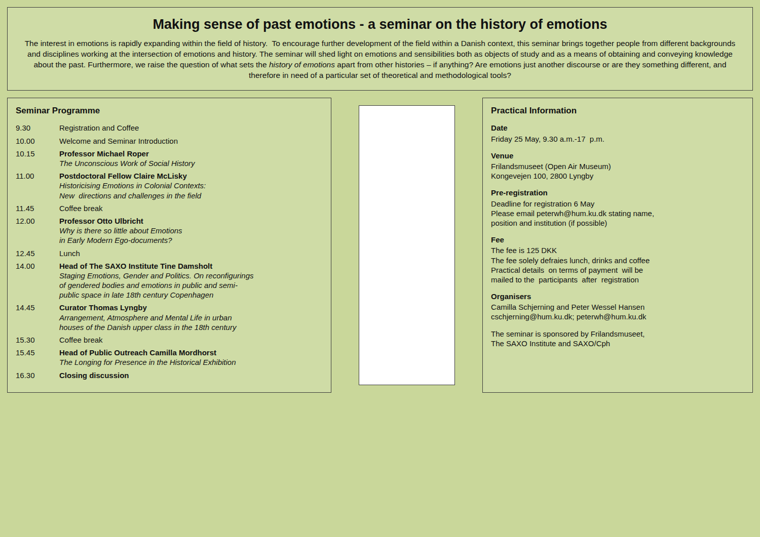Making sense of past emotions - a seminar on the history of emotions
The interest in emotions is rapidly expanding within the field of history. To encourage further development of the field within a Danish context, this seminar brings together people from different backgrounds and disciplines working at the intersection of emotions and history. The seminar will shed light on emotions and sensibilities both as objects of study and as a means of obtaining and conveying knowledge about the past. Furthermore, we raise the question of what sets the history of emotions apart from other histories – if anything? Are emotions just another discourse or are they something different, and therefore in need of a particular set of theoretical and methodological tools?
Seminar Programme
| 9.30 | Registration and Coffee |
| 10.00 | Welcome and Seminar Introduction |
| 10.15 | Professor Michael Roper The Unconscious Work of Social History |
| 11.00 | Postdoctoral Fellow Claire McLisky Historicising Emotions in Colonial Contexts: New directions and challenges in the field |
| 11.45 | Coffee break |
| 12.00 | Professor Otto Ulbricht Why is there so little about Emotions in Early Modern Ego-documents? |
| 12.45 | Lunch |
| 14.00 | Head of The SAXO Institute Tine Damsholt Staging Emotions, Gender and Politics. On reconfigurings of gendered bodies and emotions in public and semi- public space in late 18th century Copenhagen |
| 14.45 | Curator Thomas Lyngby Arrangement, Atmosphere and Mental Life in urban houses of the Danish upper class in the 18th century |
| 15.30 | Coffee break |
| 15.45 | Head of Public Outreach Camilla Mordhorst The Longing for Presence in the Historical Exhibition |
| 16.30 | Closing discussion |
Practical Information
Date
Friday 25 May, 9.30 a.m.-17 p.m.
Venue
Frilandsmuseet (Open Air Museum)
Kongevejen 100, 2800 Lyngby
Pre-registration
Deadline for registration 6 May
Please email peterwh@hum.ku.dk stating name,
position and institution (if possible)
Fee
The fee is 125 DKK
The fee solely defraies lunch, drinks and coffee
Practical details on terms of payment will be
mailed to the participants after registration
Organisers
Camilla Schjerning and Peter Wessel Hansen
cschjerning@hum.ku.dk; peterwh@hum.ku.dk
The seminar is sponsored by Frilandsmuseet,
The SAXO Institute and SAXO/Cph